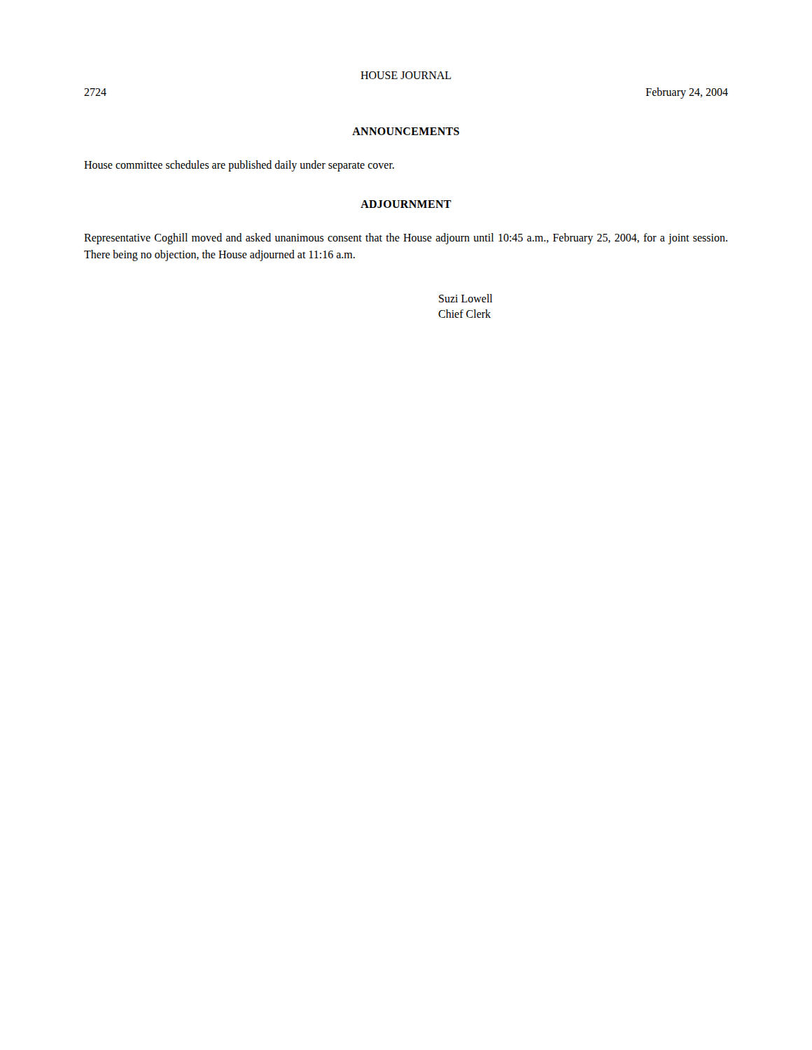HOUSE JOURNAL
2724 February 24, 2004
ANNOUNCEMENTS
House committee schedules are published daily under separate cover.
ADJOURNMENT
Representative Coghill moved and asked unanimous consent that the House adjourn until 10:45 a.m., February 25, 2004, for a joint session. There being no objection, the House adjourned at 11:16 a.m.
Suzi Lowell
Chief Clerk